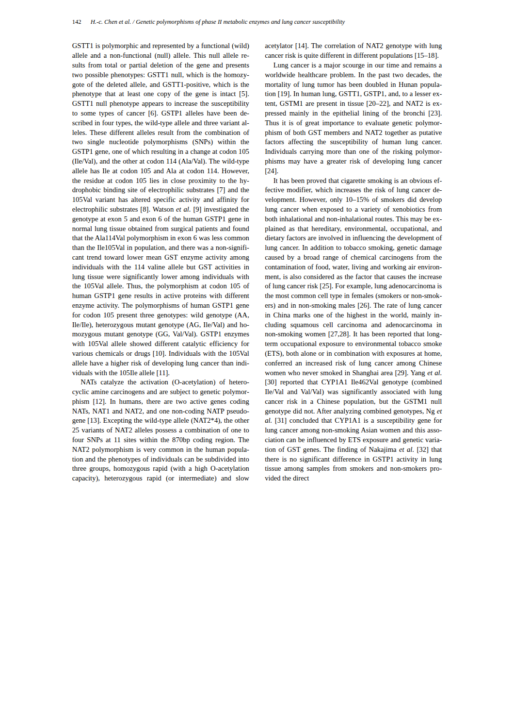142 H.-c. Chen et al. / Genetic polymorphisms of phase II metabolic enzymes and lung cancer susceptibility
GSTT1 is polymorphic and represented by a functional (wild) allele and a non-functional (null) allele. This null allele results from total or partial deletion of the gene and presents two possible phenotypes: GSTT1 null, which is the homozygote of the deleted allele, and GSTT1-positive, which is the phenotype that at least one copy of the gene is intact [5]. GSTT1 null phenotype appears to increase the susceptibility to some types of cancer [6]. GSTP1 alleles have been described in four types, the wild-type allele and three variant alleles. These different alleles result from the combination of two single nucleotide polymorphisms (SNPs) within the GSTP1 gene, one of which resulting in a change at codon 105 (Ile/Val), and the other at codon 114 (Ala/Val). The wild-type allele has Ile at codon 105 and Ala at codon 114. However, the residue at codon 105 lies in close proximity to the hydrophobic binding site of electrophilic substrates [7] and the 105Val variant has altered specific activity and affinity for electrophilic substrates [8]. Watson et al. [9] investigated the genotype at exon 5 and exon 6 of the human GSTP1 gene in normal lung tissue obtained from surgical patients and found that the Ala114Val polymorphism in exon 6 was less common than the Ile105Val in population, and there was a non-significant trend toward lower mean GST enzyme activity among individuals with the 114 valine allele but GST activities in lung tissue were significantly lower among individuals with the 105Val allele. Thus, the polymorphism at codon 105 of human GSTP1 gene results in active proteins with different enzyme activity. The polymorphisms of human GSTP1 gene for codon 105 present three genotypes: wild genotype (AA, Ile/Ile), heterozygous mutant genotype (AG, Ile/Val) and homozygous mutant genotype (GG, Val/Val). GSTP1 enzymes with 105Val allele showed different catalytic efficiency for various chemicals or drugs [10]. Individuals with the 105Val allele have a higher risk of developing lung cancer than individuals with the 105Ile allele [11].
NATs catalyze the activation (O-acetylation) of heterocyclic amine carcinogens and are subject to genetic polymorphism [12]. In humans, there are two active genes coding NATs, NAT1 and NAT2, and one non-coding NATP pseudogene [13]. Excepting the wild-type allele (NAT2*4), the other 25 variants of NAT2 alleles possess a combination of one to four SNPs at 11 sites within the 870bp coding region. The NAT2 polymorphism is very common in the human population and the phenotypes of individuals can be subdivided into three groups, homozygous rapid (with a high O-acetylation capacity), heterozygous rapid (or intermediate) and slow acetylator [14]. The correlation of NAT2 genotype with lung cancer risk is quite different in different populations [15–18].
Lung cancer is a major scourge in our time and remains a worldwide healthcare problem. In the past two decades, the mortality of lung tumor has been doubled in Hunan population [19]. In human lung, GSTT1, GSTP1, and, to a lesser extent, GSTM1 are present in tissue [20–22], and NAT2 is expressed mainly in the epithelial lining of the bronchi [23]. Thus it is of great importance to evaluate genetic polymorphism of both GST members and NAT2 together as putative factors affecting the susceptibility of human lung cancer. Individuals carrying more than one of the risking polymorphisms may have a greater risk of developing lung cancer [24].
It has been proved that cigarette smoking is an obvious effective modifier, which increases the risk of lung cancer development. However, only 10–15% of smokers did develop lung cancer when exposed to a variety of xenobiotics from both inhalational and non-inhalational routes. This may be explained as that hereditary, environmental, occupational, and dietary factors are involved in influencing the development of lung cancer. In addition to tobacco smoking, genetic damage caused by a broad range of chemical carcinogens from the contamination of food, water, living and working air environment, is also considered as the factor that causes the increase of lung cancer risk [25]. For example, lung adenocarcinoma is the most common cell type in females (smokers or non-smokers) and in non-smoking males [26]. The rate of lung cancer in China marks one of the highest in the world, mainly including squamous cell carcinoma and adenocarcinoma in non-smoking women [27,28]. It has been reported that long-term occupational exposure to environmental tobacco smoke (ETS), both alone or in combination with exposures at home, conferred an increased risk of lung cancer among Chinese women who never smoked in Shanghai area [29]. Yang et al. [30] reported that CYP1A1 Ile462Val genotype (combined Ile/Val and Val/Val) was significantly associated with lung cancer risk in a Chinese population, but the GSTM1 null genotype did not. After analyzing combined genotypes, Ng et al. [31] concluded that CYP1A1 is a susceptibility gene for lung cancer among non-smoking Asian women and this association can be influenced by ETS exposure and genetic variation of GST genes. The finding of Nakajima et al. [32] that there is no significant difference in GSTP1 activity in lung tissue among samples from smokers and non-smokers provided the direct